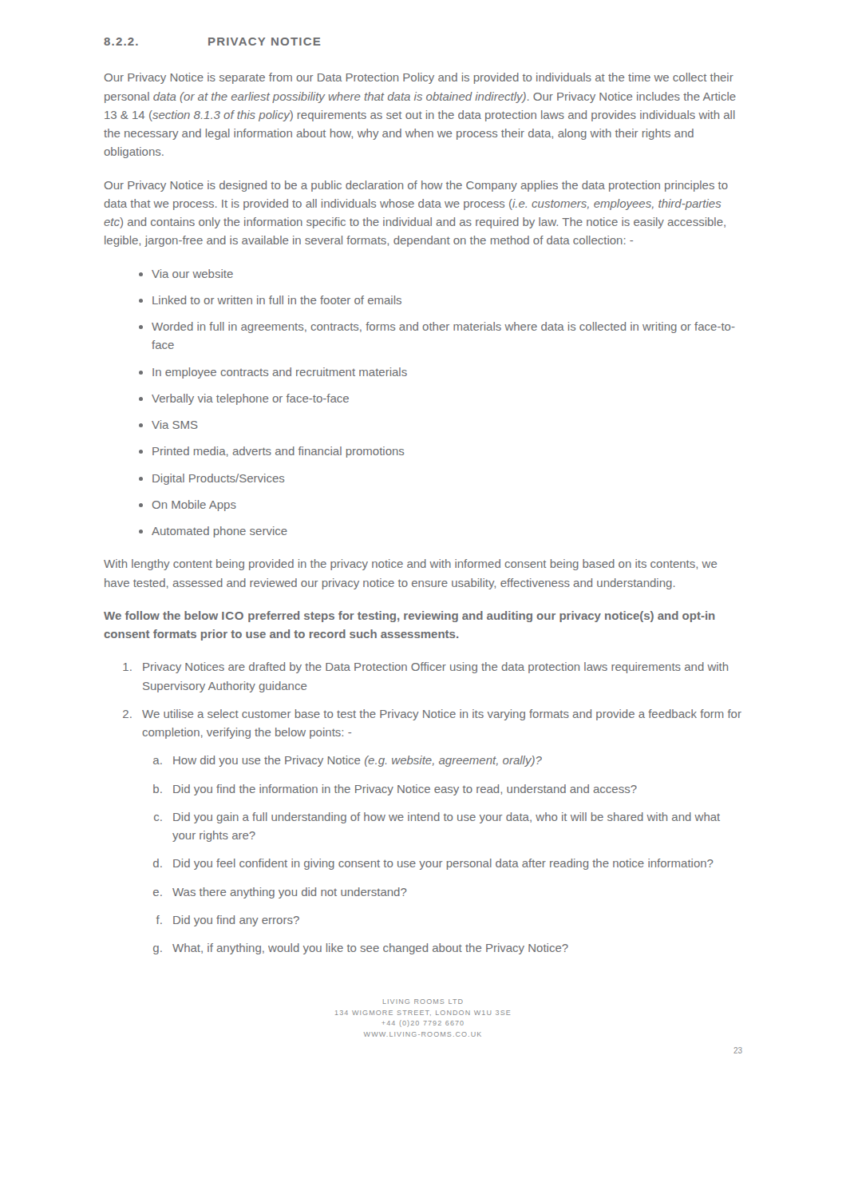8.2.2. PRIVACY NOTICE
Our Privacy Notice is separate from our Data Protection Policy and is provided to individuals at the time we collect their personal data (or at the earliest possibility where that data is obtained indirectly). Our Privacy Notice includes the Article 13 & 14 (section 8.1.3 of this policy) requirements as set out in the data protection laws and provides individuals with all the necessary and legal information about how, why and when we process their data, along with their rights and obligations.
Our Privacy Notice is designed to be a public declaration of how the Company applies the data protection principles to data that we process. It is provided to all individuals whose data we process (i.e. customers, employees, third-parties etc) and contains only the information specific to the individual and as required by law. The notice is easily accessible, legible, jargon-free and is available in several formats, dependant on the method of data collection: -
Via our website
Linked to or written in full in the footer of emails
Worded in full in agreements, contracts, forms and other materials where data is collected in writing or face-to-face
In employee contracts and recruitment materials
Verbally via telephone or face-to-face
Via SMS
Printed media, adverts and financial promotions
Digital Products/Services
On Mobile Apps
Automated phone service
With lengthy content being provided in the privacy notice and with informed consent being based on its contents, we have tested, assessed and reviewed our privacy notice to ensure usability, effectiveness and understanding.
We follow the below ICO preferred steps for testing, reviewing and auditing our privacy notice(s) and opt-in consent formats prior to use and to record such assessments.
Privacy Notices are drafted by the Data Protection Officer using the data protection laws requirements and with Supervisory Authority guidance
We utilise a select customer base to test the Privacy Notice in its varying formats and provide a feedback form for completion, verifying the below points: -
How did you use the Privacy Notice (e.g. website, agreement, orally)?
Did you find the information in the Privacy Notice easy to read, understand and access?
Did you gain a full understanding of how we intend to use your data, who it will be shared with and what your rights are?
Did you feel confident in giving consent to use your personal data after reading the notice information?
Was there anything you did not understand?
Did you find any errors?
What, if anything, would you like to see changed about the Privacy Notice?
LIVING ROOMS LTD
134 WIGMORE STREET, LONDON W1U 3SE
+44 (0)20 7792 6670
WWW.LIVING-ROOMS.CO.UK
23